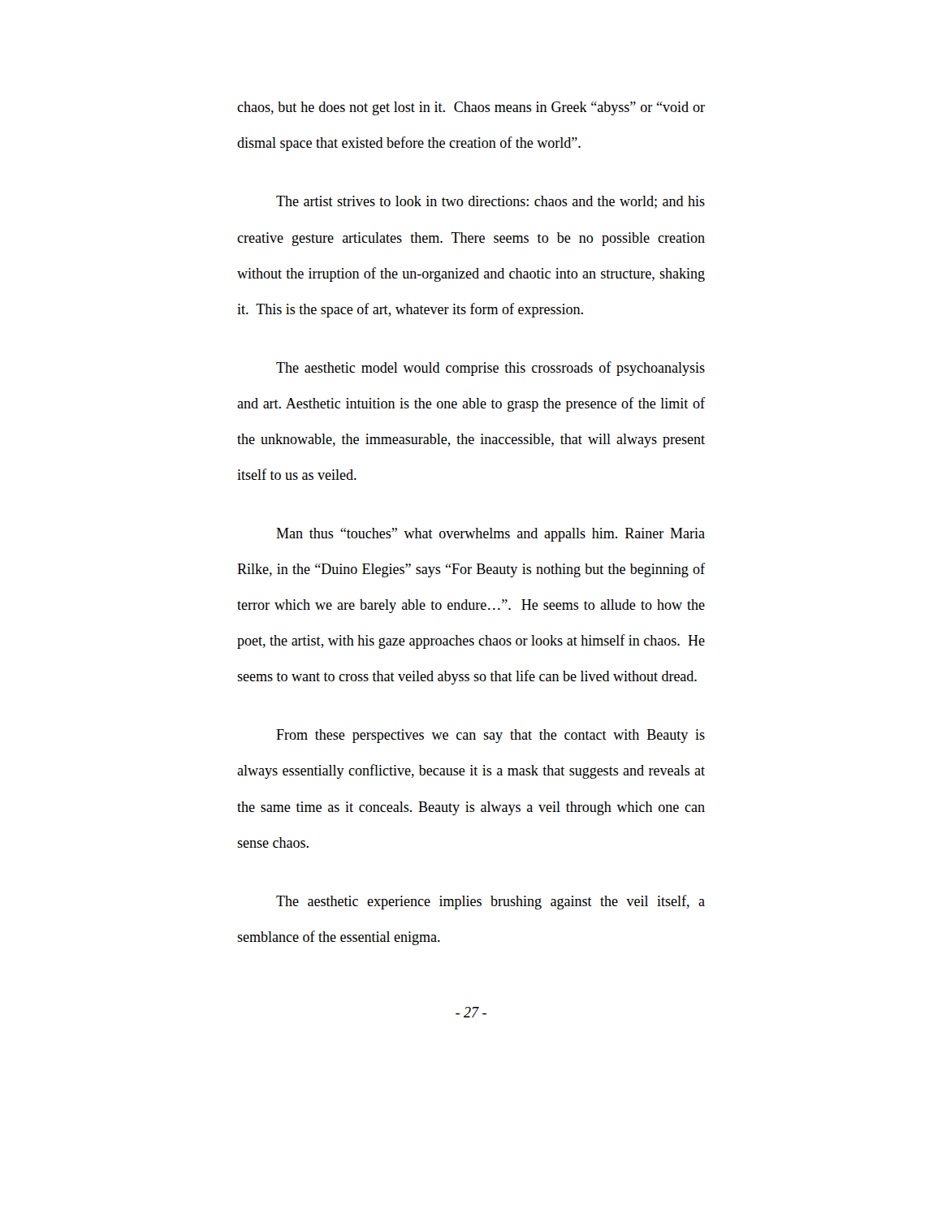chaos, but he does not get lost in it. Chaos means in Greek “abyss” or “void or dismal space that existed before the creation of the world”.
The artist strives to look in two directions: chaos and the world; and his creative gesture articulates them. There seems to be no possible creation without the irruption of the un-organized and chaotic into an structure, shaking it. This is the space of art, whatever its form of expression.
The aesthetic model would comprise this crossroads of psychoanalysis and art. Aesthetic intuition is the one able to grasp the presence of the limit of the unknowable, the immeasurable, the inaccessible, that will always present itself to us as veiled.
Man thus “touches” what overwhelms and appalls him. Rainer Maria Rilke, in the “Duino Elegies” says “For Beauty is nothing but the beginning of terror which we are barely able to endure…”. He seems to allude to how the poet, the artist, with his gaze approaches chaos or looks at himself in chaos. He seems to want to cross that veiled abyss so that life can be lived without dread.
From these perspectives we can say that the contact with Beauty is always essentially conflictive, because it is a mask that suggests and reveals at the same time as it conceals. Beauty is always a veil through which one can sense chaos.
The aesthetic experience implies brushing against the veil itself, a semblance of the essential enigma.
- 27 -